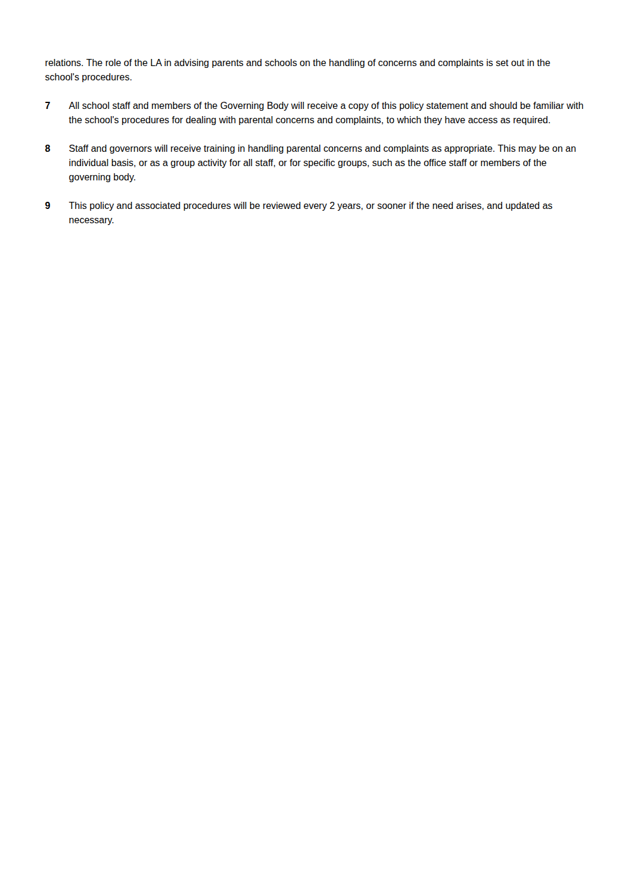relations. The role of the LA in advising parents and schools on the handling of concerns and complaints is set out in the school's procedures.
7 All school staff and members of the Governing Body will receive a copy of this policy statement and should be familiar with the school's procedures for dealing with parental concerns and complaints, to which they have access as required.
8 Staff and governors will receive training in handling parental concerns and complaints as appropriate. This may be on an individual basis, or as a group activity for all staff, or for specific groups, such as the office staff or members of the governing body.
9 This policy and associated procedures will be reviewed every 2 years, or sooner if the need arises, and updated as necessary.